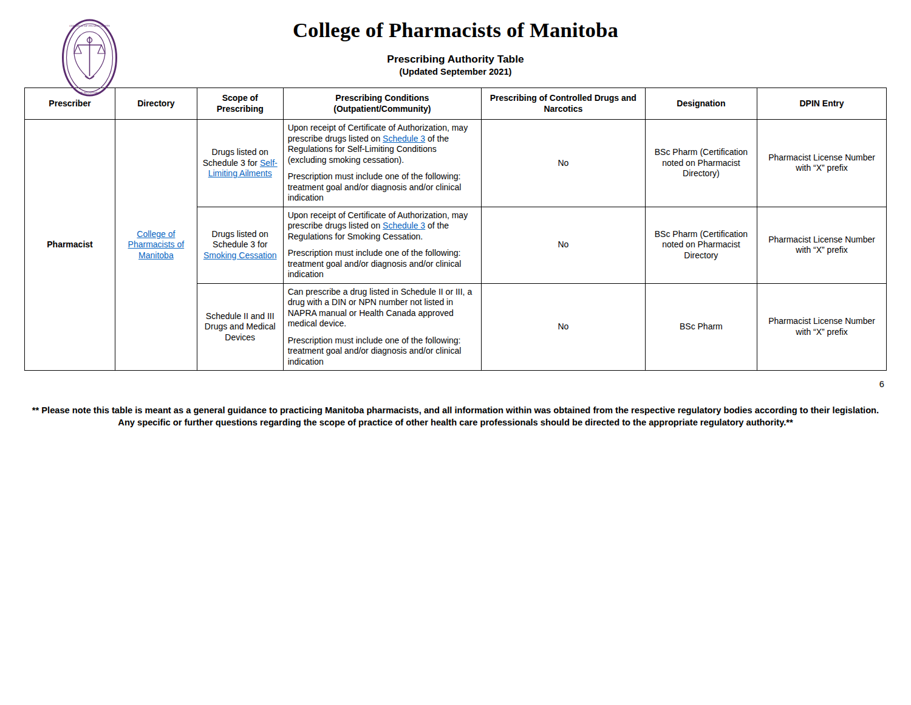COLLEGE OF PHARMACISTS OF MANITOBA
College of Pharmacists of Manitoba
Prescribing Authority Table
(Updated September 2021)
| Prescriber | Directory | Scope of Prescribing | Prescribing Conditions (Outpatient/Community) | Prescribing of Controlled Drugs and Narcotics | Designation | DPIN Entry |
| --- | --- | --- | --- | --- | --- | --- |
| Pharmacist | College of Pharmacists of Manitoba | Drugs listed on Schedule 3 for Self-Limiting Ailments | Upon receipt of Certificate of Authorization, may prescribe drugs listed on Schedule 3 of the Regulations for Self-Limiting Conditions (excluding smoking cessation). Prescription must include one of the following: treatment goal and/or diagnosis and/or clinical indication | No | BSc Pharm (Certification noted on Pharmacist Directory) | Pharmacist License Number with “X” prefix |
| Drugs listed on Schedule 3 for Smoking Cessation | Upon receipt of Certificate of Authorization, may prescribe drugs listed on Schedule 3 of the Regulations for Smoking Cessation. Prescription must include one of the following: treatment goal and/or diagnosis and/or clinical indication | No | BSc Pharm (Certification noted on Pharmacist Directory | Pharmacist License Number with “X” prefix |
| Schedule II and III Drugs and Medical Devices | Can prescribe a drug listed in Schedule II or III, a drug with a DIN or NPN number not listed in NAPRA manual or Health Canada approved medical device. Prescription must include one of the following: treatment goal and/or diagnosis and/or clinical indication | No | BSc Pharm | Pharmacist License Number with “X” prefix |
6
** Please note this table is meant as a general guidance to practicing Manitoba pharmacists, and all information within was obtained from the respective regulatory bodies according to their legislation. Any specific or further questions regarding the scope of practice of other health care professionals should be directed to the appropriate regulatory authority.**